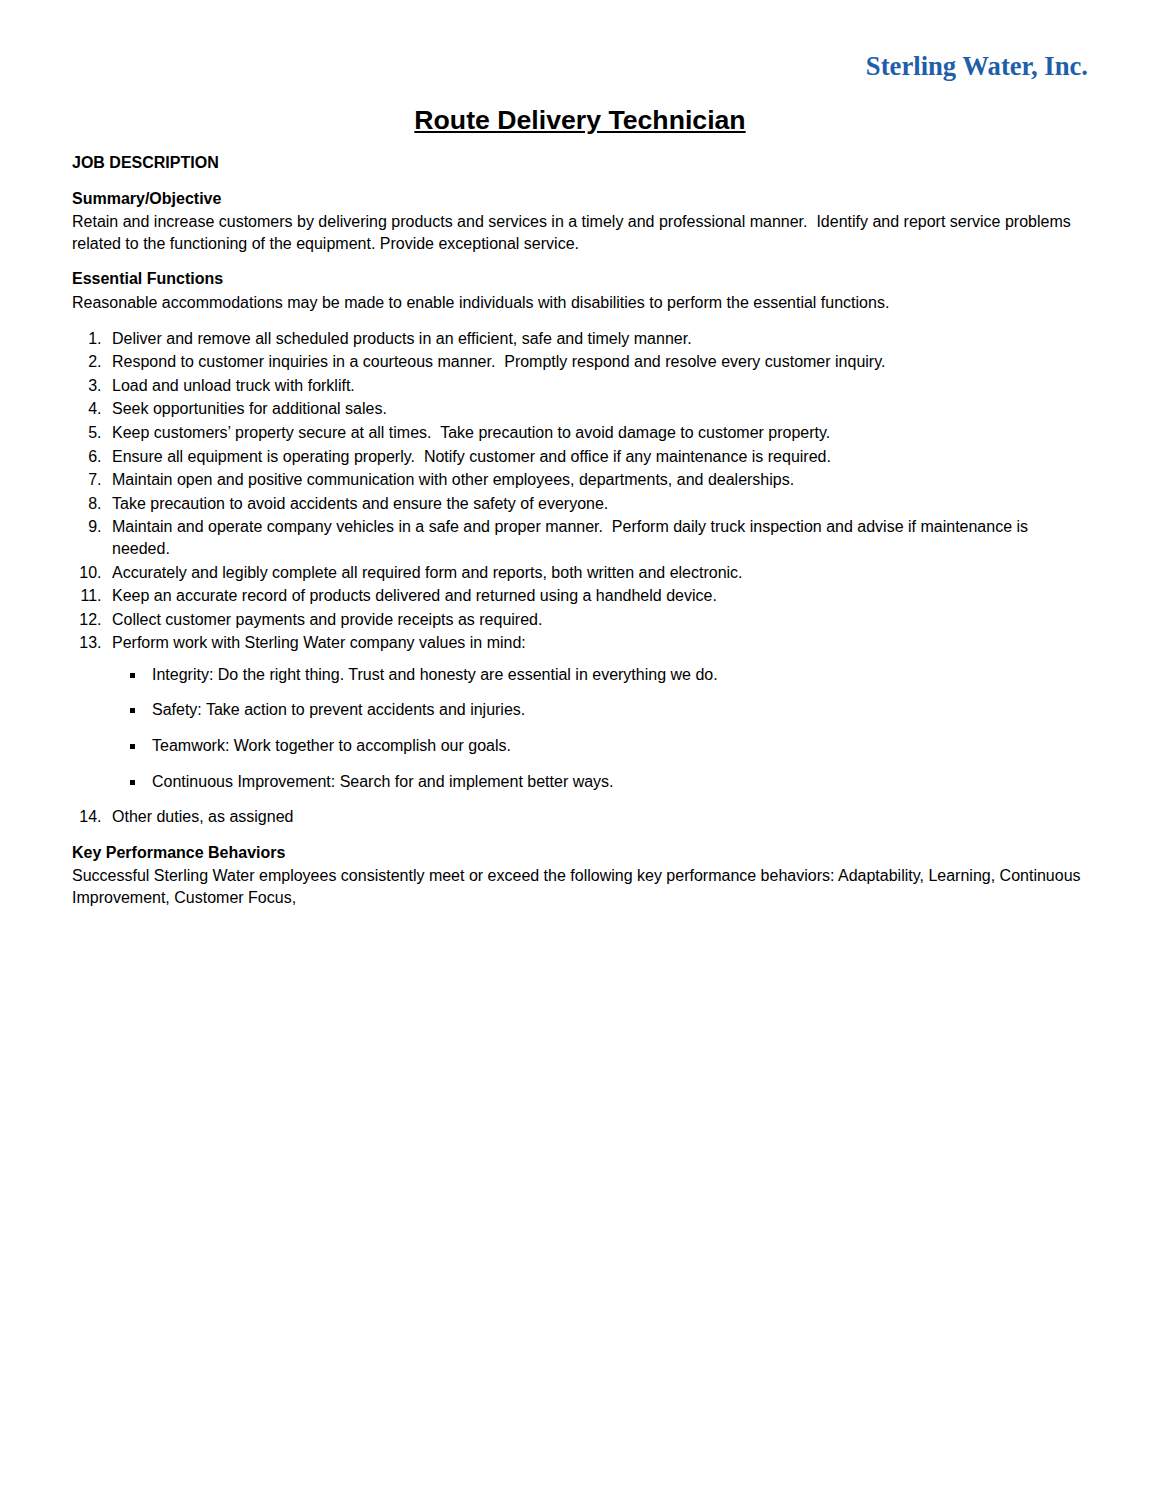Sterling Water, Inc.
Route Delivery Technician
JOB DESCRIPTION
Summary/Objective
Retain and increase customers by delivering products and services in a timely and professional manner. Identify and report service problems related to the functioning of the equipment. Provide exceptional service.
Essential Functions
Reasonable accommodations may be made to enable individuals with disabilities to perform the essential functions.
Deliver and remove all scheduled products in an efficient, safe and timely manner.
Respond to customer inquiries in a courteous manner. Promptly respond and resolve every customer inquiry.
Load and unload truck with forklift.
Seek opportunities for additional sales.
Keep customers’ property secure at all times. Take precaution to avoid damage to customer property.
Ensure all equipment is operating properly. Notify customer and office if any maintenance is required.
Maintain open and positive communication with other employees, departments, and dealerships.
Take precaution to avoid accidents and ensure the safety of everyone.
Maintain and operate company vehicles in a safe and proper manner. Perform daily truck inspection and advise if maintenance is needed.
Accurately and legibly complete all required form and reports, both written and electronic.
Keep an accurate record of products delivered and returned using a handheld device.
Collect customer payments and provide receipts as required.
Perform work with Sterling Water company values in mind:
Integrity: Do the right thing. Trust and honesty are essential in everything we do.
Safety: Take action to prevent accidents and injuries.
Teamwork: Work together to accomplish our goals.
Continuous Improvement: Search for and implement better ways.
Other duties, as assigned
Key Performance Behaviors
Successful Sterling Water employees consistently meet or exceed the following key performance behaviors: Adaptability, Learning, Continuous Improvement, Customer Focus,